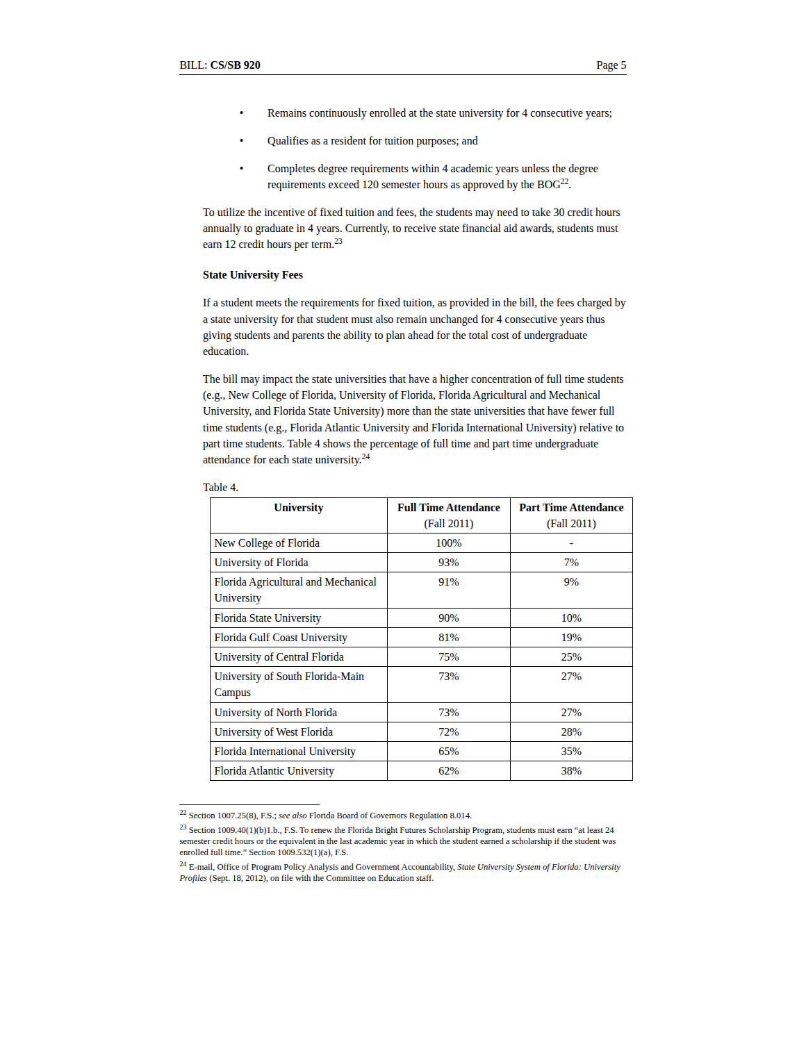BILL: CS/SB 920
Page 5
Remains continuously enrolled at the state university for 4 consecutive years;
Qualifies as a resident for tuition purposes; and
Completes degree requirements within 4 academic years unless the degree requirements exceed 120 semester hours as approved by the BOG22.
To utilize the incentive of fixed tuition and fees, the students may need to take 30 credit hours annually to graduate in 4 years. Currently, to receive state financial aid awards, students must earn 12 credit hours per term.23
State University Fees
If a student meets the requirements for fixed tuition, as provided in the bill, the fees charged by a state university for that student must also remain unchanged for 4 consecutive years thus giving students and parents the ability to plan ahead for the total cost of undergraduate education.
The bill may impact the state universities that have a higher concentration of full time students (e.g., New College of Florida, University of Florida, Florida Agricultural and Mechanical University, and Florida State University) more than the state universities that have fewer full time students (e.g., Florida Atlantic University and Florida International University) relative to part time students. Table 4 shows the percentage of full time and part time undergraduate attendance for each state university.24
Table 4.
| University | Full Time Attendance (Fall 2011) | Part Time Attendance (Fall 2011) |
| --- | --- | --- |
| New College of Florida | 100% | - |
| University of Florida | 93% | 7% |
| Florida Agricultural and Mechanical University | 91% | 9% |
| Florida State University | 90% | 10% |
| Florida Gulf Coast University | 81% | 19% |
| University of Central Florida | 75% | 25% |
| University of South Florida-Main Campus | 73% | 27% |
| University of North Florida | 73% | 27% |
| University of West Florida | 72% | 28% |
| Florida International University | 65% | 35% |
| Florida Atlantic University | 62% | 38% |
22 Section 1007.25(8), F.S.; see also Florida Board of Governors Regulation 8.014.
23 Section 1009.40(1)(b)1.b., F.S. To renew the Florida Bright Futures Scholarship Program, students must earn “at least 24 semester credit hours or the equivalent in the last academic year in which the student earned a scholarship if the student was enrolled full time.” Section 1009.532(1)(a), F.S.
24 E-mail, Office of Program Policy Analysis and Government Accountability, State University System of Florida: University Profiles (Sept. 18, 2012), on file with the Committee on Education staff.